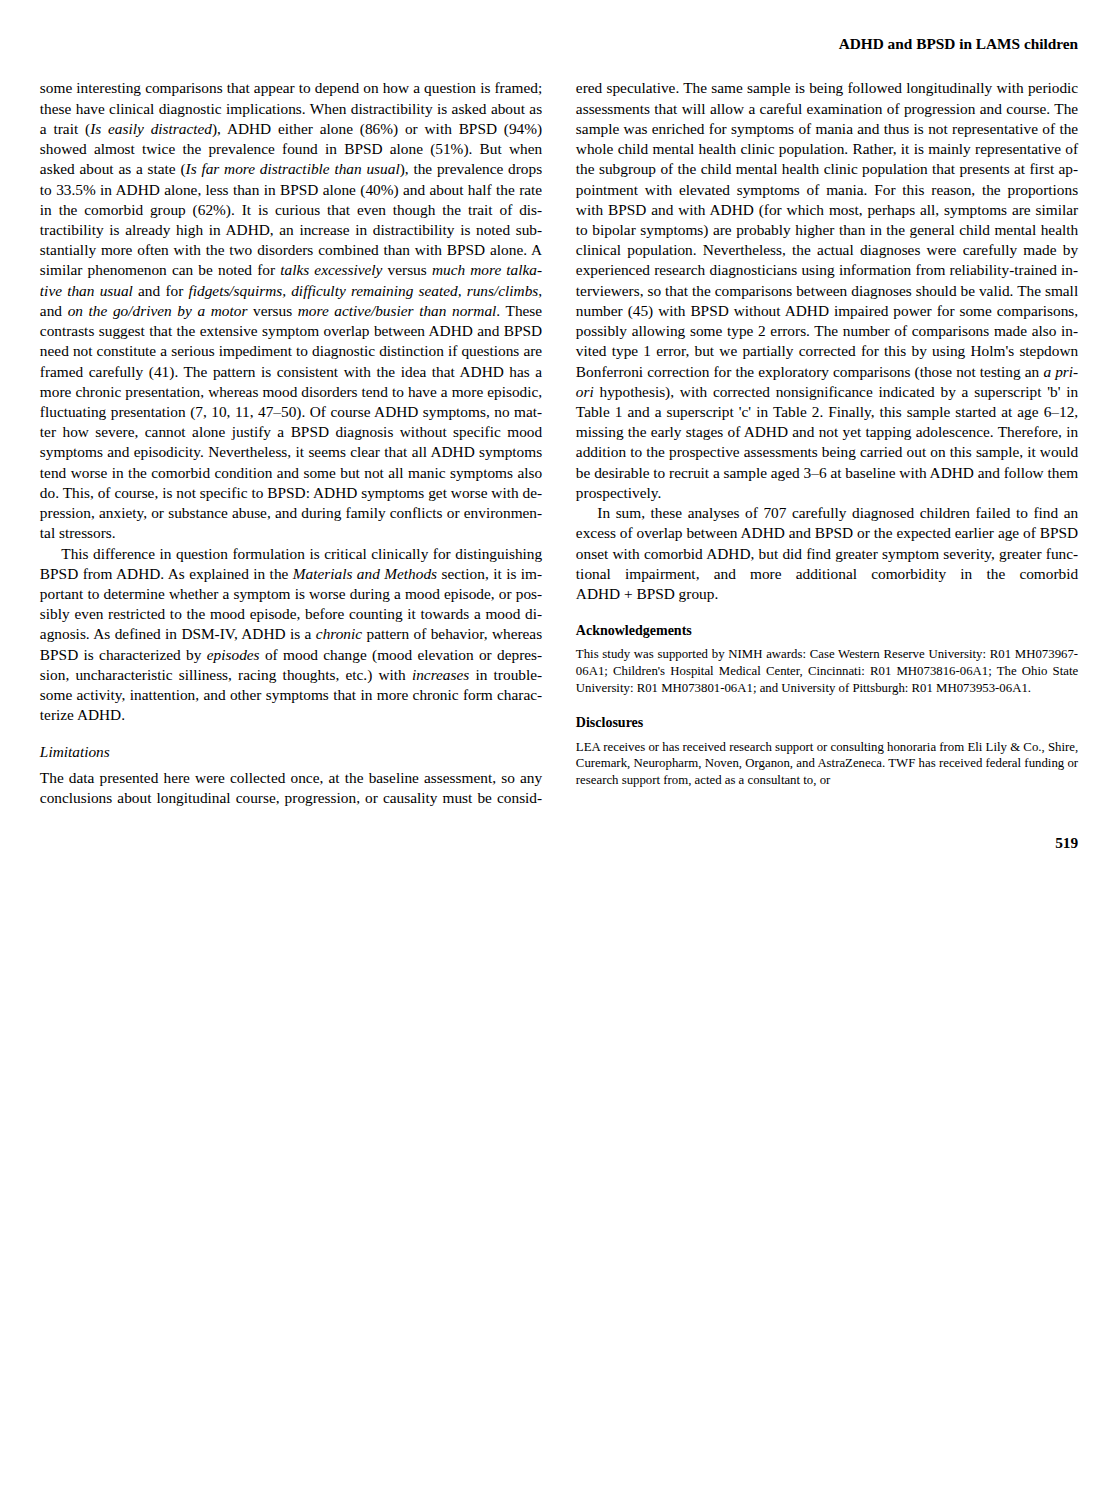ADHD and BPSD in LAMS children
some interesting comparisons that appear to depend on how a question is framed; these have clinical diagnostic implications. When distractibility is asked about as a trait (Is easily distracted), ADHD either alone (86%) or with BPSD (94%) showed almost twice the prevalence found in BPSD alone (51%). But when asked about as a state (Is far more distractible than usual), the prevalence drops to 33.5% in ADHD alone, less than in BPSD alone (40%) and about half the rate in the comorbid group (62%). It is curious that even though the trait of distractibility is already high in ADHD, an increase in distractibility is noted substantially more often with the two disorders combined than with BPSD alone. A similar phenomenon can be noted for talks excessively versus much more talkative than usual and for fidgets/squirms, difficulty remaining seated, runs/climbs, and on the go/driven by a motor versus more active/busier than normal. These contrasts suggest that the extensive symptom overlap between ADHD and BPSD need not constitute a serious impediment to diagnostic distinction if questions are framed carefully (41). The pattern is consistent with the idea that ADHD has a more chronic presentation, whereas mood disorders tend to have a more episodic, fluctuating presentation (7, 10, 11, 47–50). Of course ADHD symptoms, no matter how severe, cannot alone justify a BPSD diagnosis without specific mood symptoms and episodicity. Nevertheless, it seems clear that all ADHD symptoms tend worse in the comorbid condition and some but not all manic symptoms also do. This, of course, is not specific to BPSD: ADHD symptoms get worse with depression, anxiety, or substance abuse, and during family conflicts or environmental stressors.
This difference in question formulation is critical clinically for distinguishing BPSD from ADHD. As explained in the Materials and Methods section, it is important to determine whether a symptom is worse during a mood episode, or possibly even restricted to the mood episode, before counting it towards a mood diagnosis. As defined in DSM-IV, ADHD is a chronic pattern of behavior, whereas BPSD is characterized by episodes of mood change (mood elevation or depression, uncharacteristic silliness, racing thoughts, etc.) with increases in troublesome activity, inattention, and other symptoms that in more chronic form characterize ADHD.
Limitations
The data presented here were collected once, at the baseline assessment, so any conclusions about longitudinal course, progression, or causality must be considered speculative. The same sample is being followed longitudinally with periodic assessments that will allow a careful examination of progression and course. The sample was enriched for symptoms of mania and thus is not representative of the whole child mental health clinic population. Rather, it is mainly representative of the subgroup of the child mental health clinic population that presents at first appointment with elevated symptoms of mania. For this reason, the proportions with BPSD and with ADHD (for which most, perhaps all, symptoms are similar to bipolar symptoms) are probably higher than in the general child mental health clinical population. Nevertheless, the actual diagnoses were carefully made by experienced research diagnosticians using information from reliability-trained interviewers, so that the comparisons between diagnoses should be valid. The small number (45) with BPSD without ADHD impaired power for some comparisons, possibly allowing some type 2 errors. The number of comparisons made also invited type 1 error, but we partially corrected for this by using Holm's stepdown Bonferroni correction for the exploratory comparisons (those not testing an a priori hypothesis), with corrected nonsignificance indicated by a superscript 'b' in Table 1 and a superscript 'c' in Table 2. Finally, this sample started at age 6–12, missing the early stages of ADHD and not yet tapping adolescence. Therefore, in addition to the prospective assessments being carried out on this sample, it would be desirable to recruit a sample aged 3–6 at baseline with ADHD and follow them prospectively.
In sum, these analyses of 707 carefully diagnosed children failed to find an excess of overlap between ADHD and BPSD or the expected earlier age of BPSD onset with comorbid ADHD, but did find greater symptom severity, greater functional impairment, and more additional comorbidity in the comorbid ADHD + BPSD group.
Acknowledgements
This study was supported by NIMH awards: Case Western Reserve University: R01 MH073967-06A1; Children's Hospital Medical Center, Cincinnati: R01 MH073816-06A1; The Ohio State University: R01 MH073801-06A1; and University of Pittsburgh: R01 MH073953-06A1.
Disclosures
LEA receives or has received research support or consulting honoraria from Eli Lily & Co., Shire, Curemark, Neuropharm, Noven, Organon, and AstraZeneca. TWF has received federal funding or research support from, acted as a consultant to, or
519